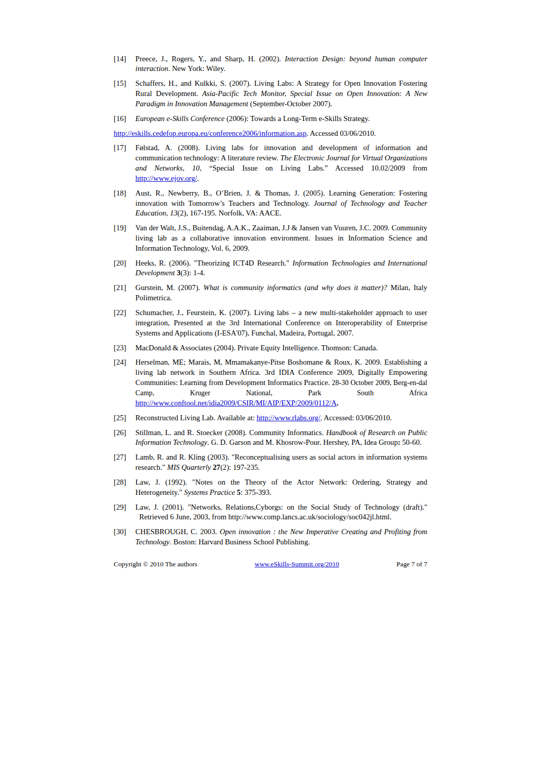[14] Preece, J., Rogers, Y., and Sharp, H. (2002). Interaction Design: beyond human computer interaction. New York: Wiley.
[15] Schaffers, H., and Kulkki, S. (2007). Living Labs: A Strategy for Open Innovation Fostering Rural Development. Asia-Pacific Tech Monitor, Special Issue on Open Innovation: A New Paradigm in Innovation Management (September-October 2007).
[16] European e-Skills Conference (2006): Towards a Long-Term e-Skills Strategy.
http://eskills.cedefop.europa.eu/conference2006/information.asp. Accessed 03/06/2010.
[17] Følstad, A. (2008). Living labs for innovation and development of information and communication technology: A literature review. The Electronic Journal for Virtual Organizations and Networks, 10, “Special Issue on Living Labs.” Accessed 10.02/2009 from http://www.ejov.org/.
[18] Aust, R., Newberry, B., O’Brien, J. & Thomas, J. (2005). Learning Generation: Fostering innovation with Tomorrow’s Teachers and Technology. Journal of Technology and Teacher Education, 13(2), 167-195. Norfolk, VA: AACE.
[19] Van der Walt, J.S., Buitendag, A.A.K., Zaaiman, J.J & Jansen van Vuuren, J.C. 2009. Community living lab as a collaborative innovation environment. Issues in Information Science and Information Technology, Vol. 6, 2009.
[20] Heeks, R. (2006). "Theorizing ICT4D Research." Information Technologies and International Development 3(3): 1-4.
[21] Gurstein, M. (2007). What is community informatics (and why does it matter)? Milan, Italy Polimetrica.
[22] Schumacher, J., Feurstein, K. (2007). Living labs – a new multi-stakeholder approach to user integration, Presented at the 3rd International Conference on Interoperability of Enterprise Systems and Applications (I-ESA'07), Funchal, Madeira, Portugal, 2007.
[23] MacDonald & Associates (2004). Private Equity Intelligence. Thomson: Canada.
[24] Herselman, ME; Marais, M, Mmamakanye-Pitse Boshomane & Roux, K. 2009. Establishing a living lab network in Southern Africa. 3rd IDIA Conference 2009, Digitally Empowering Communities: Learning from Development Informatics Practice. 28-30 October 2009, Berg-en-dal Camp, Kruger National, Park South Africa http://www.conftool.net/idia2009/CSIR/MI/AIP/EXP/2009/0112/A.
[25] Reconstructed Living Lab. Available at: http://www.rlabs.org/. Accessed: 03/06/2010.
[26] Stillman, L. and R. Stoecker (2008). Community Informatics. Handbook of Research on Public Information Technology. G. D. Garson and M. Khosrow-Pour. Hershey, PA, Idea Group: 50-60.
[27] Lamb, R. and R. Kling (2003). "Reconceptualising users as social actors in information systems research." MIS Quarterly 27(2): 197-235.
[28] Law, J. (1992). "Notes on the Theory of the Actor Network: Ordering, Strategy and Heterogeneity." Systems Practice 5: 375-393.
[29] Law, J. (2001). "Networks, Relations,Cyborgs: on the Social Study of Technology (draft)." Retrieved 6 June, 2003, from http://www.comp.lancs.ac.uk/sociology/soc042jl.html.
[30] CHESBROUGH, C. 2003. Open innovation : the New Imperative Creating and Profiting from Technology. Boston: Harvard Business School Publishing.
Copyright © 2010 The authors
www.eSkills-Summit.org/2010
Page 7 of 7